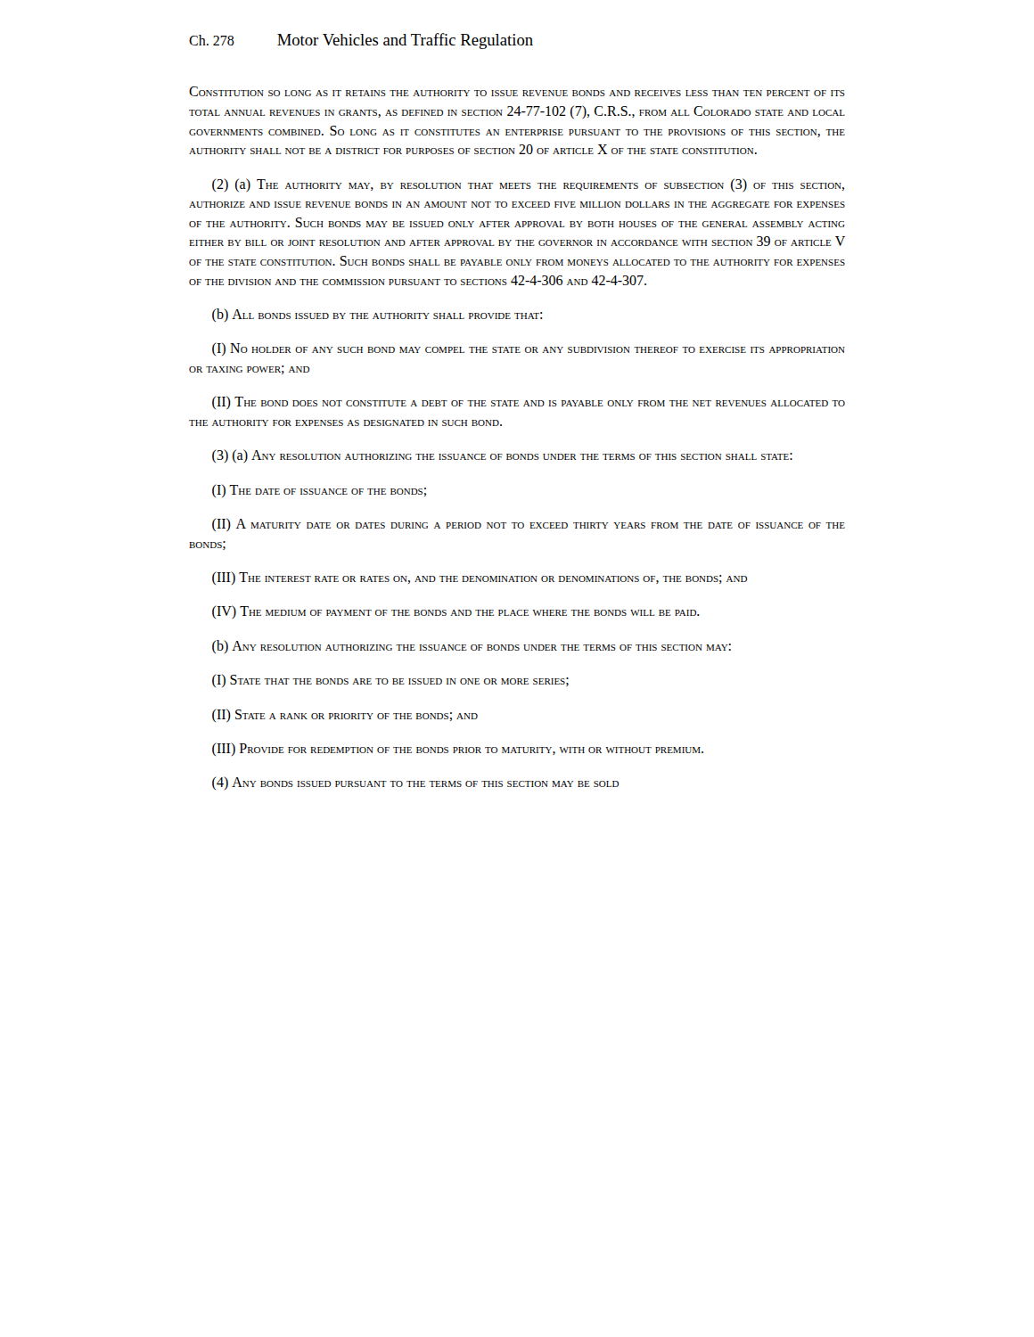Ch. 278 Motor Vehicles and Traffic Regulation
Constitution so long as it retains the authority to issue revenue bonds and receives less than ten percent of its total annual revenues in grants, as defined in section 24-77-102 (7), C.R.S., from all Colorado state and local governments combined. So long as it constitutes an enterprise pursuant to the provisions of this section, the authority shall not be a district for purposes of section 20 of article X of the state constitution.
(2) (a) The authority may, by resolution that meets the requirements of subsection (3) of this section, authorize and issue revenue bonds in an amount not to exceed five million dollars in the aggregate for expenses of the authority. Such bonds may be issued only after approval by both houses of the general assembly acting either by bill or joint resolution and after approval by the governor in accordance with section 39 of article V of the state constitution. Such bonds shall be payable only from moneys allocated to the authority for expenses of the division and the commission pursuant to sections 42-4-306 and 42-4-307.
(b) All bonds issued by the authority shall provide that:
(I) No holder of any such bond may compel the state or any subdivision thereof to exercise its appropriation or taxing power; and
(II) The bond does not constitute a debt of the state and is payable only from the net revenues allocated to the authority for expenses as designated in such bond.
(3) (a) Any resolution authorizing the issuance of bonds under the terms of this section shall state:
(I) The date of issuance of the bonds;
(II) A maturity date or dates during a period not to exceed thirty years from the date of issuance of the bonds;
(III) The interest rate or rates on, and the denomination or denominations of, the bonds; and
(IV) The medium of payment of the bonds and the place where the bonds will be paid.
(b) Any resolution authorizing the issuance of bonds under the terms of this section may:
(I) State that the bonds are to be issued in one or more series;
(II) State a rank or priority of the bonds; and
(III) Provide for redemption of the bonds prior to maturity, with or without premium.
(4) Any bonds issued pursuant to the terms of this section may be sold